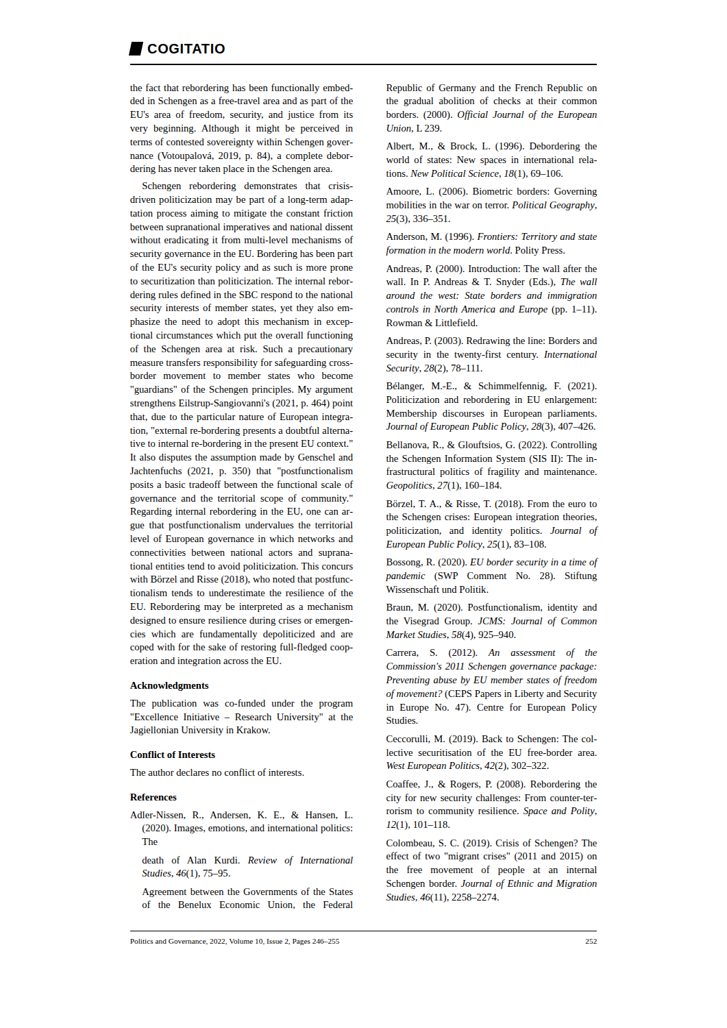COGITATIO
the fact that rebordering has been functionally embedded in Schengen as a free-travel area and as part of the EU's area of freedom, security, and justice from its very beginning. Although it might be perceived in terms of contested sovereignty within Schengen governance (Votoupalová, 2019, p. 84), a complete debordering has never taken place in the Schengen area.
Schengen rebordering demonstrates that crisis-driven politicization may be part of a long-term adaptation process aiming to mitigate the constant friction between supranational imperatives and national dissent without eradicating it from multi-level mechanisms of security governance in the EU. Bordering has been part of the EU's security policy and as such is more prone to securitization than politicization. The internal rebordering rules defined in the SBC respond to the national security interests of member states, yet they also emphasize the need to adopt this mechanism in exceptional circumstances which put the overall functioning of the Schengen area at risk. Such a precautionary measure transfers responsibility for safeguarding cross-border movement to member states who become "guardians" of the Schengen principles. My argument strengthens Eilstrup-Sangiovanni's (2021, p. 464) point that, due to the particular nature of European integration, "external re-bordering presents a doubtful alternative to internal re-bordering in the present EU context." It also disputes the assumption made by Genschel and Jachtenfuchs (2021, p. 350) that "postfunctionalism posits a basic tradeoff between the functional scale of governance and the territorial scope of community." Regarding internal rebordering in the EU, one can argue that postfunctionalism undervalues the territorial level of European governance in which networks and connectivities between national actors and supranational entities tend to avoid politicization. This concurs with Börzel and Risse (2018), who noted that postfunctionalism tends to underestimate the resilience of the EU. Rebordering may be interpreted as a mechanism designed to ensure resilience during crises or emergencies which are fundamentally depoliticized and are coped with for the sake of restoring full-fledged cooperation and integration across the EU.
Acknowledgments
The publication was co-funded under the program "Excellence Initiative – Research University" at the Jagiellonian University in Krakow.
Conflict of Interests
The author declares no conflict of interests.
References
Adler-Nissen, R., Andersen, K. E., & Hansen, L. (2020). Images, emotions, and international politics: The
death of Alan Kurdi. Review of International Studies, 46(1), 75–95.
Agreement between the Governments of the States of the Benelux Economic Union, the Federal Republic of Germany and the French Republic on the gradual abolition of checks at their common borders. (2000). Official Journal of the European Union, L 239.
Albert, M., & Brock, L. (1996). Debordering the world of states: New spaces in international relations. New Political Science, 18(1), 69–106.
Amoore, L. (2006). Biometric borders: Governing mobilities in the war on terror. Political Geography, 25(3), 336–351.
Anderson, M. (1996). Frontiers: Territory and state formation in the modern world. Polity Press.
Andreas, P. (2000). Introduction: The wall after the wall. In P. Andreas & T. Snyder (Eds.), The wall around the west: State borders and immigration controls in North America and Europe (pp. 1–11). Rowman & Littlefield.
Andreas, P. (2003). Redrawing the line: Borders and security in the twenty-first century. International Security, 28(2), 78–111.
Bélanger, M.-E., & Schimmelfennig, F. (2021). Politicization and rebordering in EU enlargement: Membership discourses in European parliaments. Journal of European Public Policy, 28(3), 407–426.
Bellanova, R., & Glouftsios, G. (2022). Controlling the Schengen Information System (SIS II): The infrastructural politics of fragility and maintenance. Geopolitics, 27(1), 160–184.
Börzel, T. A., & Risse, T. (2018). From the euro to the Schengen crises: European integration theories, politicization, and identity politics. Journal of European Public Policy, 25(1), 83–108.
Bossong, R. (2020). EU border security in a time of pandemic (SWP Comment No. 28). Stiftung Wissenschaft und Politik.
Braun, M. (2020). Postfunctionalism, identity and the Visegrad Group. JCMS: Journal of Common Market Studies, 58(4), 925–940.
Carrera, S. (2012). An assessment of the Commission's 2011 Schengen governance package: Preventing abuse by EU member states of freedom of movement? (CEPS Papers in Liberty and Security in Europe No. 47). Centre for European Policy Studies.
Ceccorulli, M. (2019). Back to Schengen: The collective securitisation of the EU free-border area. West European Politics, 42(2), 302–322.
Coaffee, J., & Rogers, P. (2008). Rebordering the city for new security challenges: From counter-terrorism to community resilience. Space and Polity, 12(1), 101–118.
Colombeau, S. C. (2019). Crisis of Schengen? The effect of two "migrant crises" (2011 and 2015) on the free movement of people at an internal Schengen border. Journal of Ethnic and Migration Studies, 46(11), 2258–2274.
Politics and Governance, 2022, Volume 10, Issue 2, Pages 246–255 252